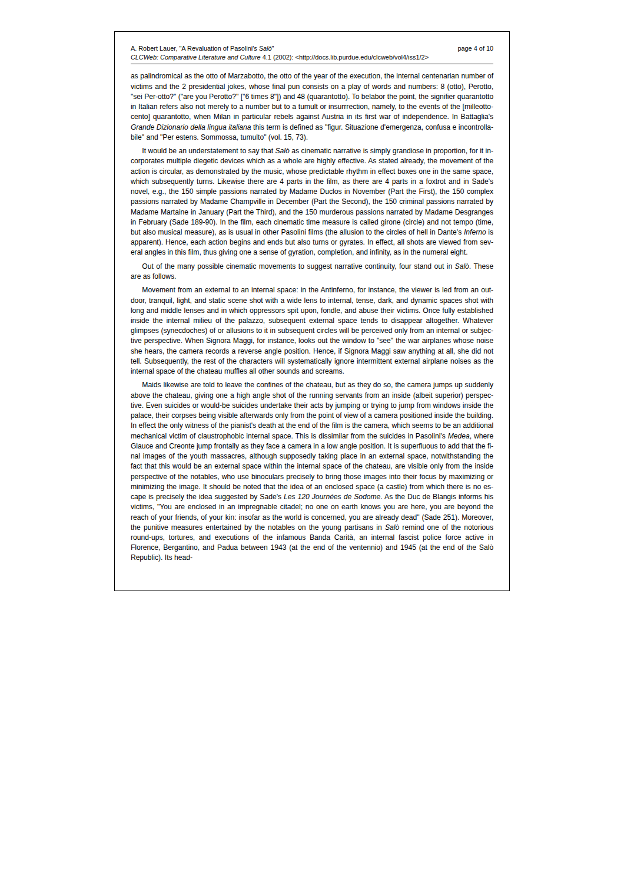A. Robert Lauer, "A Revaluation of Pasolini's Salò"
page 4 of 10
CLCWeb: Comparative Literature and Culture 4.1 (2002): <http://docs.lib.purdue.edu/clcweb/vol4/iss1/2>
as palindromical as the otto of Marzabotto, the otto of the year of the execution, the internal centenarian number of victims and the 2 presidential jokes, whose final pun consists on a play of words and numbers: 8 (otto), Perotto, "sei Per-otto?" ("are you Perotto?" ["6 times 8"]) and 48 (quarantotto). To belabor the point, the signifier quarantotto in Italian refers also not merely to a number but to a tumult or insurrrection, namely, to the events of the [milleottocento] quarantotto, when Milan in particular rebels against Austria in its first war of independence. In Battaglia's Grande Dizionario della lingua italiana this term is defined as "figur. Situazione d'emergenza, confusa e incontrollabile" and "Per estens. Sommossa, tumulto" (vol. 15, 73).
It would be an understatement to say that Salò as cinematic narrative is simply grandiose in proportion, for it incorporates multiple diegetic devices which as a whole are highly effective. As stated already, the movement of the action is circular, as demonstrated by the music, whose predictable rhythm in effect boxes one in the same space, which subsequently turns. Likewise there are 4 parts in the film, as there are 4 parts in a foxtrot and in Sade's novel, e.g., the 150 simple passions narrated by Madame Duclos in November (Part the First), the 150 complex passions narrated by Madame Champville in December (Part the Second), the 150 criminal passions narrated by Madame Martaine in January (Part the Third), and the 150 murderous passions narrated by Madame Desgranges in February (Sade 189-90). In the film, each cinematic time measure is called girone (circle) and not tempo (time, but also musical measure), as is usual in other Pasolini films (the allusion to the circles of hell in Dante's Inferno is apparent). Hence, each action begins and ends but also turns or gyrates. In effect, all shots are viewed from several angles in this film, thus giving one a sense of gyration, completion, and infinity, as in the numeral eight.
Out of the many possible cinematic movements to suggest narrative continuity, four stand out in Salò. These are as follows.
Movement from an external to an internal space: in the Antinferno, for instance, the viewer is led from an outdoor, tranquil, light, and static scene shot with a wide lens to internal, tense, dark, and dynamic spaces shot with long and middle lenses and in which oppressors spit upon, fondle, and abuse their victims. Once fully established inside the internal milieu of the palazzo, subsequent external space tends to disappear altogether. Whatever glimpses (synecdoches) of or allusions to it in subsequent circles will be perceived only from an internal or subjective perspective. When Signora Maggi, for instance, looks out the window to "see" the war airplanes whose noise she hears, the camera records a reverse angle position. Hence, if Signora Maggi saw anything at all, she did not tell. Subsequently, the rest of the characters will systematically ignore intermittent external airplane noises as the internal space of the chateau muffles all other sounds and screams.
Maids likewise are told to leave the confines of the chateau, but as they do so, the camera jumps up suddenly above the chateau, giving one a high angle shot of the running servants from an inside (albeit superior) perspective. Even suicides or would-be suicides undertake their acts by jumping or trying to jump from windows inside the palace, their corpses being visible afterwards only from the point of view of a camera positioned inside the building. In effect the only witness of the pianist's death at the end of the film is the camera, which seems to be an additional mechanical victim of claustrophobic internal space. This is dissimilar from the suicides in Pasolini's Medea, where Glauce and Creonte jump frontally as they face a camera in a low angle position. It is superfluous to add that the final images of the youth massacres, although supposedly taking place in an external space, notwithstanding the fact that this would be an external space within the internal space of the chateau, are visible only from the inside perspective of the notables, who use binoculars precisely to bring those images into their focus by maximizing or minimizing the image. It should be noted that the idea of an enclosed space (a castle) from which there is no escape is precisely the idea suggested by Sade's Les 120 Journées de Sodome. As the Duc de Blangis informs his victims, "You are enclosed in an impregnable citadel; no one on earth knows you are here, you are beyond the reach of your friends, of your kin: insofar as the world is concerned, you are already dead" (Sade 251). Moreover, the punitive measures entertained by the notables on the young partisans in Salò remind one of the notorious round-ups, tortures, and executions of the infamous Banda Carità, an internal fascist police force active in Florence, Bergantino, and Padua between 1943 (at the end of the ventennio) and 1945 (at the end of the Salò Republic). Its head-